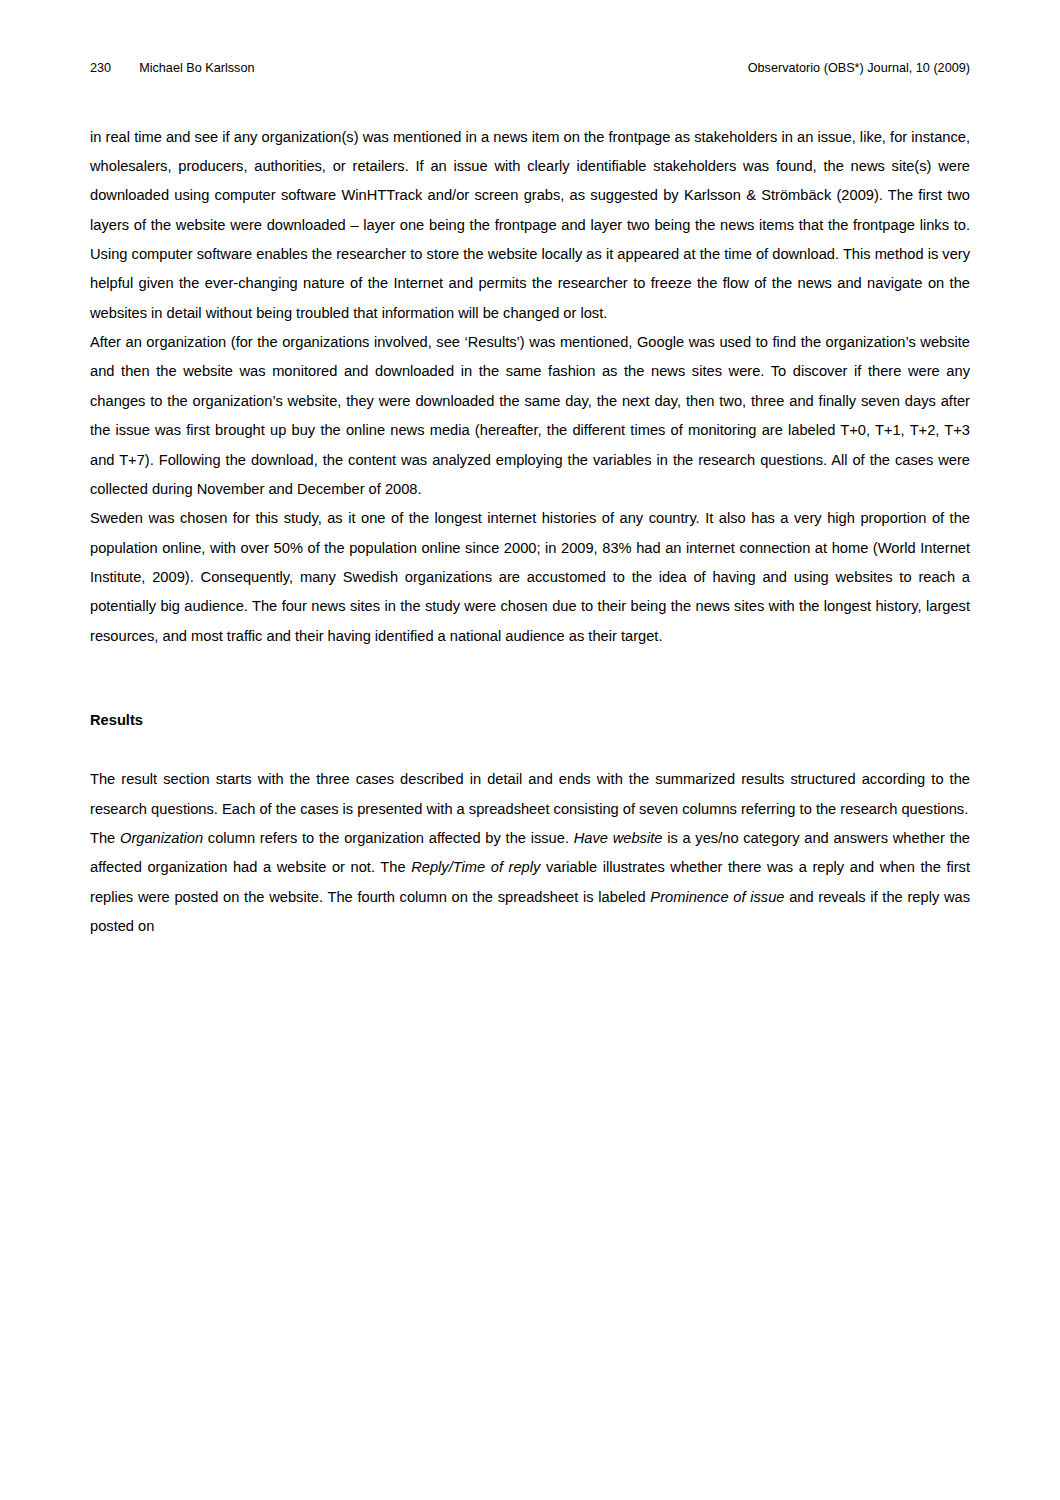230 Michael Bo Karlsson
Observatorio (OBS*) Journal, 10 (2009)
in real time and see if any organization(s) was mentioned in a news item on the frontpage as stakeholders in an issue, like, for instance, wholesalers, producers, authorities, or retailers. If an issue with clearly identifiable stakeholders was found, the news site(s) were downloaded using computer software WinHTTrack and/or screen grabs, as suggested by Karlsson & Strömbäck (2009). The first two layers of the website were downloaded – layer one being the frontpage and layer two being the news items that the frontpage links to. Using computer software enables the researcher to store the website locally as it appeared at the time of download. This method is very helpful given the ever-changing nature of the Internet and permits the researcher to freeze the flow of the news and navigate on the websites in detail without being troubled that information will be changed or lost.
After an organization (for the organizations involved, see ‘Results’) was mentioned, Google was used to find the organization’s website and then the website was monitored and downloaded in the same fashion as the news sites were. To discover if there were any changes to the organization’s website, they were downloaded the same day, the next day, then two, three and finally seven days after the issue was first brought up buy the online news media (hereafter, the different times of monitoring are labeled T+0, T+1, T+2, T+3 and T+7). Following the download, the content was analyzed employing the variables in the research questions. All of the cases were collected during November and December of 2008.
Sweden was chosen for this study, as it one of the longest internet histories of any country. It also has a very high proportion of the population online, with over 50% of the population online since 2000; in 2009, 83% had an internet connection at home (World Internet Institute, 2009). Consequently, many Swedish organizations are accustomed to the idea of having and using websites to reach a potentially big audience. The four news sites in the study were chosen due to their being the news sites with the longest history, largest resources, and most traffic and their having identified a national audience as their target.
Results
The result section starts with the three cases described in detail and ends with the summarized results structured according to the research questions. Each of the cases is presented with a spreadsheet consisting of seven columns referring to the research questions.
The Organization column refers to the organization affected by the issue. Have website is a yes/no category and answers whether the affected organization had a website or not. The Reply/Time of reply variable illustrates whether there was a reply and when the first replies were posted on the website. The fourth column on the spreadsheet is labeled Prominence of issue and reveals if the reply was posted on